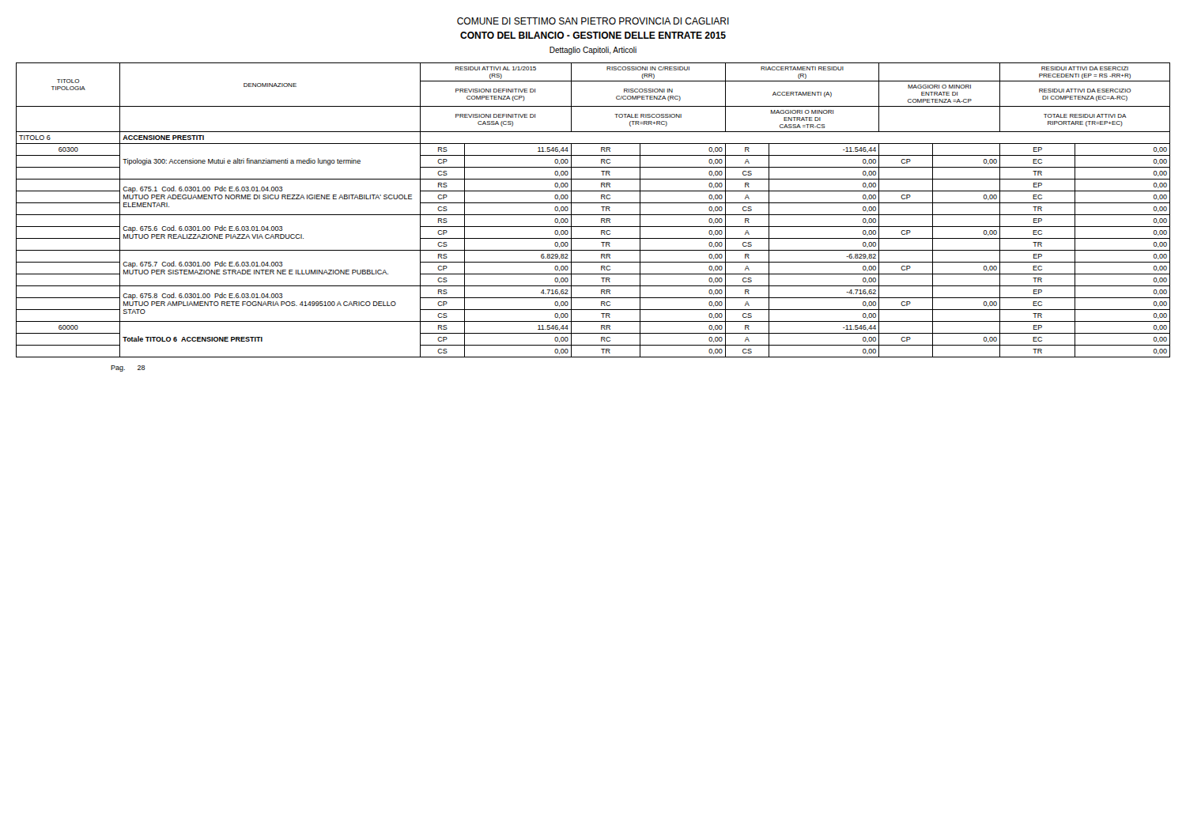COMUNE DI SETTIMO SAN PIETRO PROVINCIA DI CAGLIARI
CONTO DEL BILANCIO - GESTIONE DELLE ENTRATE 2015
Dettaglio Capitoli, Articoli
| TITOLO TIPOLOGIA | DENOMINAZIONE | RESIDUI ATTIVI AL 1/1/2015 (RS) | RISCOSSIONI IN C/RESIDUI (RR) | RIACCERTAMENTI RESIDUI (R) | | RESIDUI ATTIVI DA ESERCIZI PRECEDENTI (EP = RS -RR+R) |
| --- | --- | --- | --- | --- | --- | --- |
| PREVISIONI DEFINITIVE DI COMPETENZA (CP) | RISCOSSIONI IN C/COMPETENZA (RC) | ACCERTAMENTI (A) | MAGGIORI O MINORI ENTRATE DI COMPETENZA =A-CP | RESIDUI ATTIVI DA ESERCIZIO DI COMPETENZA (EC=A-RC) |
| | | PREVISIONI DEFINITIVE DI CASSA (CS) | TOTALE RISCOSSIONI (TR=RR+RC) | MAGGIORI O MINORI ENTRATE DI CASSA =TR-CS | | TOTALE RESIDUI ATTIVI DA RIPORTARE (TR=EP+EC) |
| TITOLO 6 | ACCENSIONE PRESTITI | |
| 60300 | Tipologia 300: Accensione Mutui e altri finanziamenti a medio lungo termine | RS | 11.546,44 | RR | 0,00 | R | -11.546,44 | | | EP | 0,00 |
| | CP | 0,00 | RC | 0,00 | A | 0,00 | CP | 0,00 | EC | 0,00 |
| | CS | 0,00 | TR | 0,00 | CS | 0,00 | | | TR | 0,00 |
| | Cap. 675.1 Cod. 6.0301.00 Pdc E.6.03.01.04.003 MUTUO PER ADEGUAMENTO NORME DI SICU REZZA IGIENE E ABITABILITA' SCUOLE ELEMENTARI. | RS | 0,00 | RR | 0,00 | R | 0,00 | | | EP | 0,00 |
| | CP | 0,00 | RC | 0,00 | A | 0,00 | CP | 0,00 | EC | 0,00 |
| | CS | 0,00 | TR | 0,00 | CS | 0,00 | | | TR | 0,00 |
| | Cap. 675.6 Cod. 6.0301.00 Pdc E.6.03.01.04.003 MUTUO PER REALIZZAZIONE PIAZZA VIA CARDUCCI. | RS | 0,00 | RR | 0,00 | R | 0,00 | | | EP | 0,00 |
| | CP | 0,00 | RC | 0,00 | A | 0,00 | CP | 0,00 | EC | 0,00 |
| | CS | 0,00 | TR | 0,00 | CS | 0,00 | | | TR | 0,00 |
| | Cap. 675.7 Cod. 6.0301.00 Pdc E.6.03.01.04.003 MUTUO PER SISTEMAZIONE STRADE INTER NE E ILLUMINAZIONE PUBBLICA. | RS | 6.829,82 | RR | 0,00 | R | -6.829,82 | | | EP | 0,00 |
| | CP | 0,00 | RC | 0,00 | A | 0,00 | CP | 0,00 | EC | 0,00 |
| | CS | 0,00 | TR | 0,00 | CS | 0,00 | | | TR | 0,00 |
| | Cap. 675.8 Cod. 6.0301.00 Pdc E.6.03.01.04.003 MUTUO PER AMPLIAMENTO RETE FOGNARIA POS. 414995100 A CARICO DELLO STATO | RS | 4.716,62 | RR | 0,00 | R | -4.716,62 | | | EP | 0,00 |
| | CP | 0,00 | RC | 0,00 | A | 0,00 | CP | 0,00 | EC | 0,00 |
| | CS | 0,00 | TR | 0,00 | CS | 0,00 | | | TR | 0,00 |
| 60000 | Totale TITOLO 6 ACCENSIONE PRESTITI | RS | 11.546,44 | RR | 0,00 | R | -11.546,44 | | | EP | 0,00 |
| | CP | 0,00 | RC | 0,00 | A | 0,00 | CP | 0,00 | EC | 0,00 |
| | CS | 0,00 | TR | 0,00 | CS | 0,00 | | | TR | 0,00 |
Pag. 28